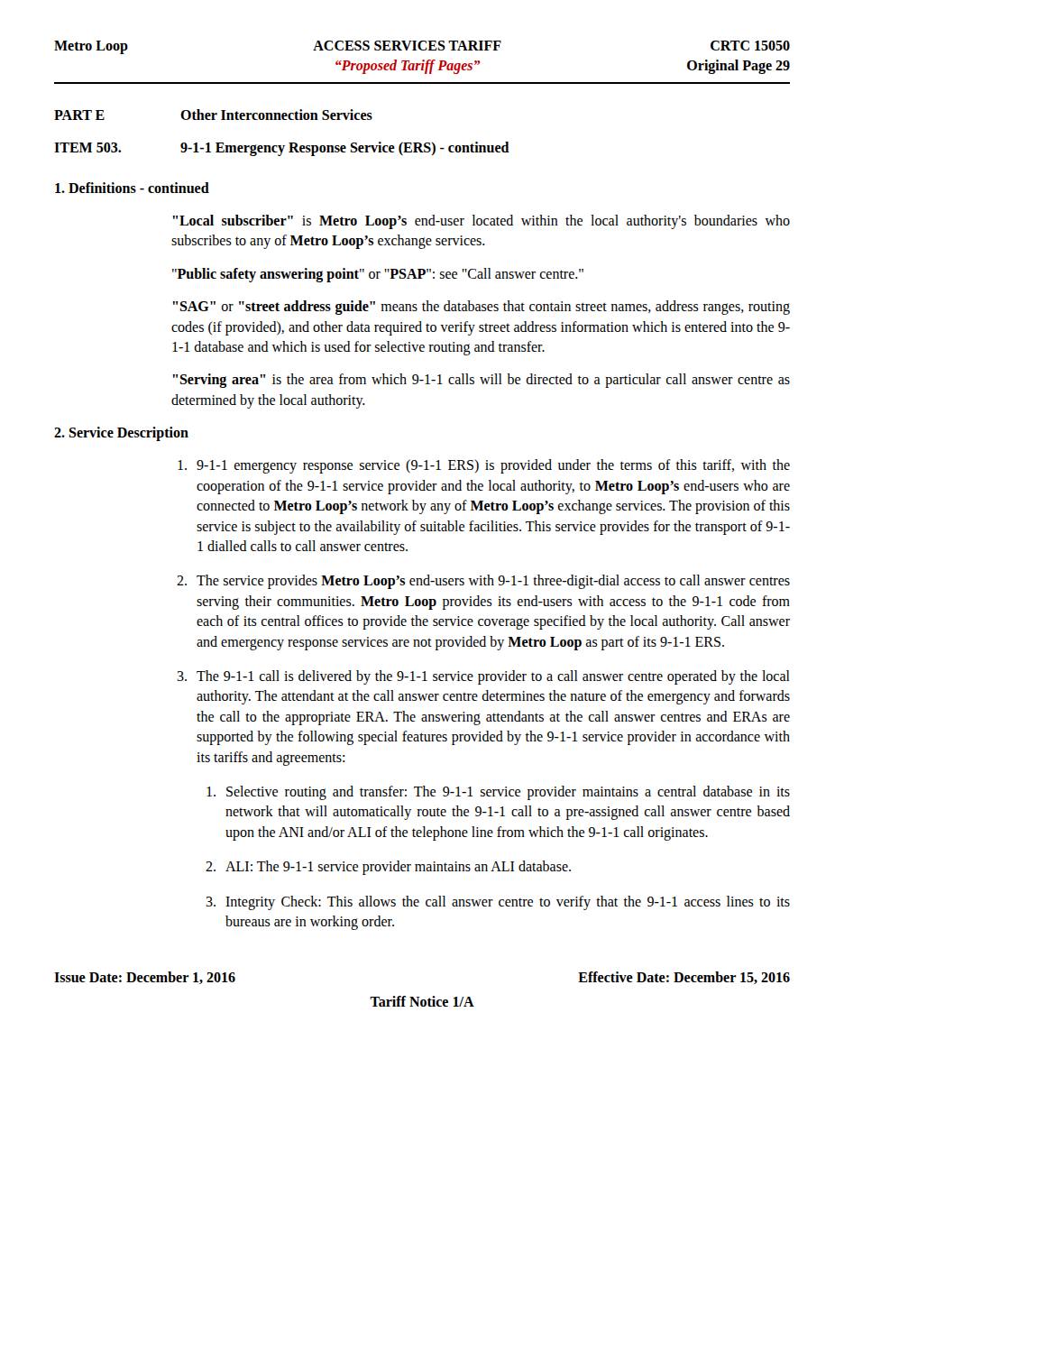Metro Loop
ACCESS SERVICES TARIFF
“Proposed Tariff Pages”
CRTC 15050
Original Page 29
PART E Other Interconnection Services
ITEM 503. 9-1-1 Emergency Response Service (ERS) - continued
1. Definitions - continued
"Local subscriber" is Metro Loop’s end-user located within the local authority's boundaries who subscribes to any of Metro Loop’s exchange services.
"Public safety answering point" or "PSAP": see "Call answer centre."
"SAG" or "street address guide" means the databases that contain street names, address ranges, routing codes (if provided), and other data required to verify street address information which is entered into the 9-1-1 database and which is used for selective routing and transfer.
"Serving area" is the area from which 9-1-1 calls will be directed to a particular call answer centre as determined by the local authority.
2. Service Description
9-1-1 emergency response service (9-1-1 ERS) is provided under the terms of this tariff, with the cooperation of the 9-1-1 service provider and the local authority, to Metro Loop’s end-users who are connected to Metro Loop’s network by any of Metro Loop’s exchange services. The provision of this service is subject to the availability of suitable facilities. This service provides for the transport of 9-1-1 dialled calls to call answer centres.
The service provides Metro Loop’s end-users with 9-1-1 three-digit-dial access to call answer centres serving their communities. Metro Loop provides its end-users with access to the 9-1-1 code from each of its central offices to provide the service coverage specified by the local authority. Call answer and emergency response services are not provided by Metro Loop as part of its 9-1-1 ERS.
The 9-1-1 call is delivered by the 9-1-1 service provider to a call answer centre operated by the local authority. The attendant at the call answer centre determines the nature of the emergency and forwards the call to the appropriate ERA. The answering attendants at the call answer centres and ERAs are supported by the following special features provided by the 9-1-1 service provider in accordance with its tariffs and agreements:
Selective routing and transfer: The 9-1-1 service provider maintains a central database in its network that will automatically route the 9-1-1 call to a pre-assigned call answer centre based upon the ANI and/or ALI of the telephone line from which the 9-1-1 call originates.
ALI: The 9-1-1 service provider maintains an ALI database.
Integrity Check: This allows the call answer centre to verify that the 9-1-1 access lines to its bureaus are in working order.
Issue Date: December 1, 2016
Effective Date: December 15, 2016
Tariff Notice 1/A